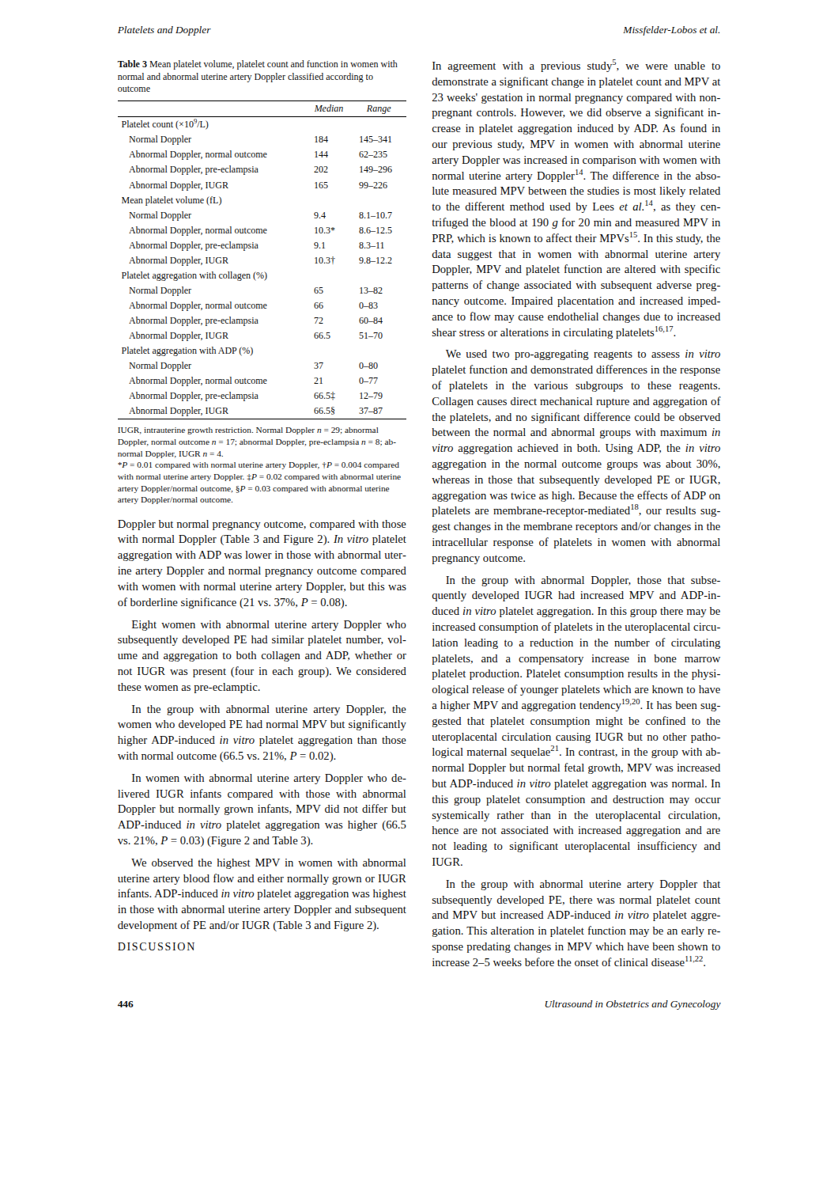Platelets and Doppler Missfelder-Lobos et al.
Table 3 Mean platelet volume, platelet count and function in women with normal and abnormal uterine artery Doppler classified according to outcome
| | Median | Range |
| --- | --- | --- |
| Platelet count (×10 9 /L) |
| Normal Doppler | 184 | 145–341 |
| Abnormal Doppler, normal outcome | 144 | 62–235 |
| Abnormal Doppler, pre-eclampsia | 202 | 149–296 |
| Abnormal Doppler, IUGR | 165 | 99–226 |
| Mean platelet volume (fL) |
| Normal Doppler | 9.4 | 8.1–10.7 |
| Abnormal Doppler, normal outcome | 10.3* | 8.6–12.5 |
| Abnormal Doppler, pre-eclampsia | 9.1 | 8.3–11 |
| Abnormal Doppler, IUGR | 10.3† | 9.8–12.2 |
| Platelet aggregation with collagen (%) |
| Normal Doppler | 65 | 13–82 |
| Abnormal Doppler, normal outcome | 66 | 0–83 |
| Abnormal Doppler, pre-eclampsia | 72 | 60–84 |
| Abnormal Doppler, IUGR | 66.5 | 51–70 |
| Platelet aggregation with ADP (%) |
| Normal Doppler | 37 | 0–80 |
| Abnormal Doppler, normal outcome | 21 | 0–77 |
| Abnormal Doppler, pre-eclampsia | 66.5‡ | 12–79 |
| Abnormal Doppler, IUGR | 66.5§ | 37–87 |
IUGR, intrauterine growth restriction. Normal Doppler n = 29; abnormal Doppler, normal outcome n = 17; abnormal Doppler, pre-eclampsia n = 8; abnormal Doppler, IUGR n = 4.
*P = 0.01 compared with normal uterine artery Doppler, †P = 0.004 compared with normal uterine artery Doppler. ‡P = 0.02 compared with abnormal uterine artery Doppler/normal outcome, §P = 0.03 compared with abnormal uterine artery Doppler/normal outcome.
Doppler but normal pregnancy outcome, compared with those with normal Doppler (Table 3 and Figure 2). In vitro platelet aggregation with ADP was lower in those with abnormal uterine artery Doppler and normal pregnancy outcome compared with women with normal uterine artery Doppler, but this was of borderline significance (21 vs. 37%, P = 0.08).
Eight women with abnormal uterine artery Doppler who subsequently developed PE had similar platelet number, volume and aggregation to both collagen and ADP, whether or not IUGR was present (four in each group). We considered these women as pre-eclamptic.
In the group with abnormal uterine artery Doppler, the women who developed PE had normal MPV but significantly higher ADP-induced in vitro platelet aggregation than those with normal outcome (66.5 vs. 21%, P = 0.02).
In women with abnormal uterine artery Doppler who delivered IUGR infants compared with those with abnormal Doppler but normally grown infants, MPV did not differ but ADP-induced in vitro platelet aggregation was higher (66.5 vs. 21%, P = 0.03) (Figure 2 and Table 3).
We observed the highest MPV in women with abnormal uterine artery blood flow and either normally grown or IUGR infants. ADP-induced in vitro platelet aggregation was highest in those with abnormal uterine artery Doppler and subsequent development of PE and/or IUGR (Table 3 and Figure 2).
Discussion
In agreement with a previous study5, we were unable to demonstrate a significant change in platelet count and MPV at 23 weeks' gestation in normal pregnancy compared with non-pregnant controls. However, we did observe a significant increase in platelet aggregation induced by ADP. As found in our previous study, MPV in women with abnormal uterine artery Doppler was increased in comparison with women with normal uterine artery Doppler14. The difference in the absolute measured MPV between the studies is most likely related to the different method used by Lees et al.14, as they centrifuged the blood at 190 g for 20 min and measured MPV in PRP, which is known to affect their MPVs15. In this study, the data suggest that in women with abnormal uterine artery Doppler, MPV and platelet function are altered with specific patterns of change associated with subsequent adverse pregnancy outcome. Impaired placentation and increased impedance to flow may cause endothelial changes due to increased shear stress or alterations in circulating platelets16,17.
We used two pro-aggregating reagents to assess in vitro platelet function and demonstrated differences in the response of platelets in the various subgroups to these reagents. Collagen causes direct mechanical rupture and aggregation of the platelets, and no significant difference could be observed between the normal and abnormal groups with maximum in vitro aggregation achieved in both. Using ADP, the in vitro aggregation in the normal outcome groups was about 30%, whereas in those that subsequently developed PE or IUGR, aggregation was twice as high. Because the effects of ADP on platelets are membrane-receptor-mediated18, our results suggest changes in the membrane receptors and/or changes in the intracellular response of platelets in women with abnormal pregnancy outcome.
In the group with abnormal Doppler, those that subsequently developed IUGR had increased MPV and ADP-induced in vitro platelet aggregation. In this group there may be increased consumption of platelets in the uteroplacental circulation leading to a reduction in the number of circulating platelets, and a compensatory increase in bone marrow platelet production. Platelet consumption results in the physiological release of younger platelets which are known to have a higher MPV and aggregation tendency19,20. It has been suggested that platelet consumption might be confined to the uteroplacental circulation causing IUGR but no other pathological maternal sequelae21. In contrast, in the group with abnormal Doppler but normal fetal growth, MPV was increased but ADP-induced in vitro platelet aggregation was normal. In this group platelet consumption and destruction may occur systemically rather than in the uteroplacental circulation, hence are not associated with increased aggregation and are not leading to significant uteroplacental insufficiency and IUGR.
In the group with abnormal uterine artery Doppler that subsequently developed PE, there was normal platelet count and MPV but increased ADP-induced in vitro platelet aggregation. This alteration in platelet function may be an early response predating changes in MPV which have been shown to increase 2–5 weeks before the onset of clinical disease11,22.
446 Ultrasound in Obstetrics and Gynecology